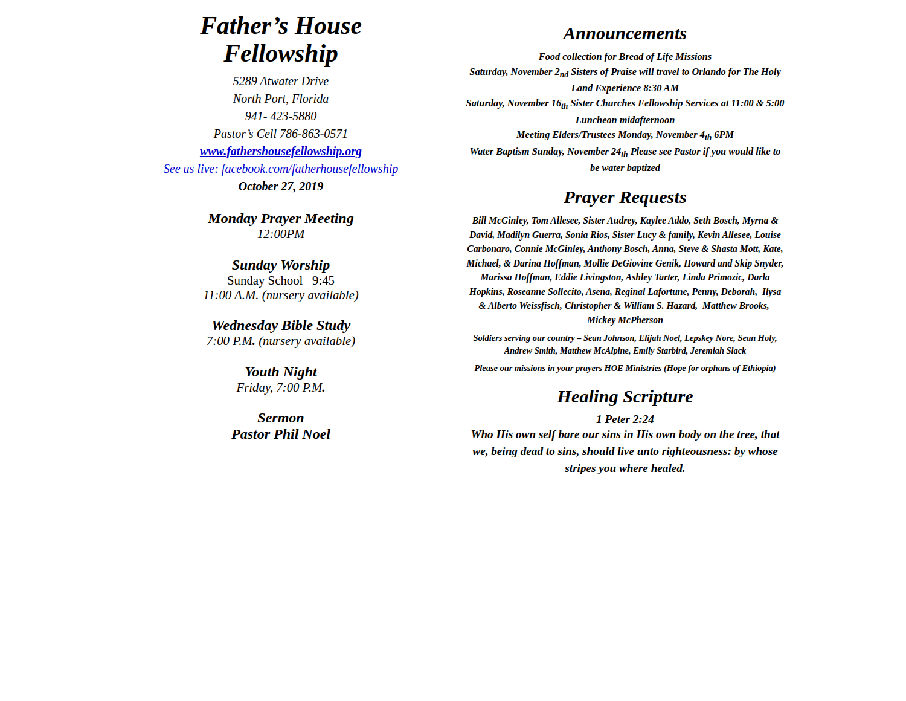Father’s House
Fellowship
5289 Atwater Drive
North Port, Florida
941- 423-5880
Pastor’s Cell 786-863-0571
www.fathershousefellowship.org
See us live: facebook.com/fatherhousefellowship
October 27, 2019
Monday Prayer Meeting
12:00PM
Sunday Worship
Sunday School 9:45
11:00 A.M. (nursery available)
Wednesday Bible Study
7:00 P.M. (nursery available)
Youth Night
Friday, 7:00 P.M.
Sermon
Pastor Phil Noel
Announcements
Food collection for Bread of Life Missions
Saturday, November 2nd Sisters of Praise will travel to Orlando for The Holy Land Experience 8:30 AM
Saturday, November 16th Sister Churches Fellowship Services at 11:00 & 5:00 Luncheon midafternoon
Meeting Elders/Trustees Monday, November 4th 6PM
Water Baptism Sunday, November 24th Please see Pastor if you would like to be water baptized
Prayer Requests
Bill McGinley, Tom Allesee, Sister Audrey, Kaylee Addo, Seth Bosch, Myrna & David, Madilyn Guerra, Sonia Rios, Sister Lucy & family, Kevin Allesee, Louise Carbonaro, Connie McGinley, Anthony Bosch, Anna, Steve & Shasta Mott, Kate, Michael, & Darina Hoffman, Mollie DeGiovine Genik, Howard and Skip Snyder, Marissa Hoffman, Eddie Livingston, Ashley Tarter, Linda Primozic, Darla Hopkins, Roseanne Sollecito, Asena, Reginal Lafortune, Penny, Deborah, Ilysa & Alberto Weissfisch, Christopher & William S. Hazard, Matthew Brooks, Mickey McPherson
Soldiers serving our country – Sean Johnson, Elijah Noel, Lepskey Nore, Sean Holy, Andrew Smith, Matthew McAlpine, Emily Starbird, Jeremiah Slack
Please our missions in your prayers HOE Ministries (Hope for orphans of Ethiopia)
Healing Scripture
1 Peter 2:24
Who His own self bare our sins in His own body on the tree, that we, being dead to sins, should live unto righteousness: by whose stripes you where healed.